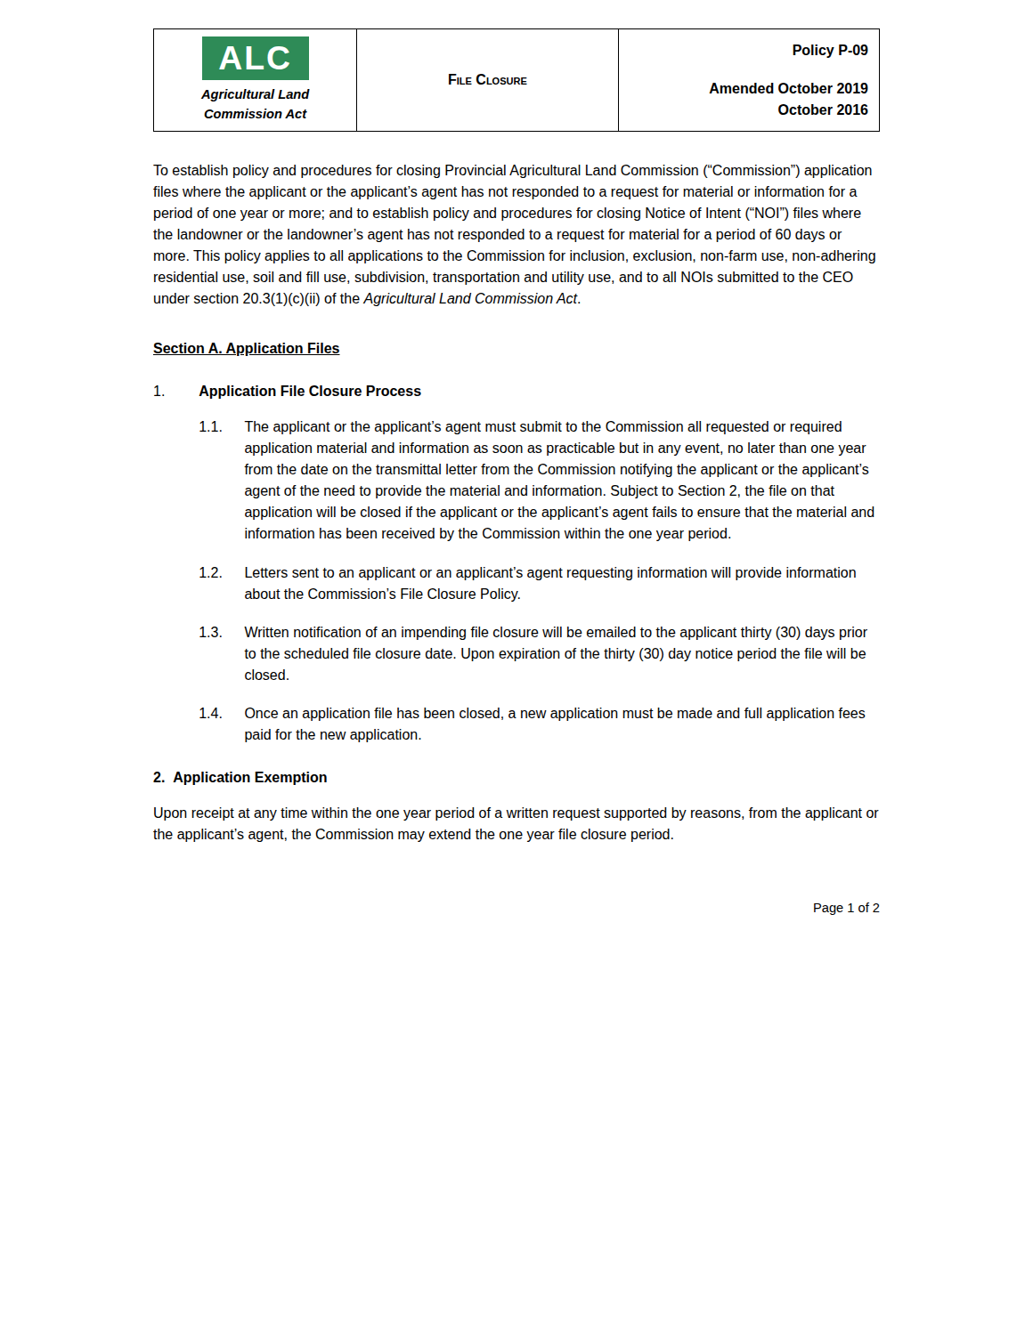| ALC Agricultural Land Commission Act | File Closure | Policy P-09 Amended October 2019 October 2016 |
To establish policy and procedures for closing Provincial Agricultural Land Commission (“Commission”) application files where the applicant or the applicant’s agent has not responded to a request for material or information for a period of one year or more; and to establish policy and procedures for closing Notice of Intent (“NOI”) files where the landowner or the landowner’s agent has not responded to a request for material for a period of 60 days or more. This policy applies to all applications to the Commission for inclusion, exclusion, non-farm use, non-adhering residential use, soil and fill use, subdivision, transportation and utility use, and to all NOIs submitted to the CEO under section 20.3(1)(c)(ii) of the Agricultural Land Commission Act.
Section A. Application Files
1.
Application File Closure Process
1.1. The applicant or the applicant’s agent must submit to the Commission all requested or required application material and information as soon as practicable but in any event, no later than one year from the date on the transmittal letter from the Commission notifying the applicant or the applicant’s agent of the need to provide the material and information. Subject to Section 2, the file on that application will be closed if the applicant or the applicant’s agent fails to ensure that the material and information has been received by the Commission within the one year period.
1.2. Letters sent to an applicant or an applicant’s agent requesting information will provide information about the Commission’s File Closure Policy.
1.3. Written notification of an impending file closure will be emailed to the applicant thirty (30) days prior to the scheduled file closure date. Upon expiration of the thirty (30) day notice period the file will be closed.
1.4. Once an application file has been closed, a new application must be made and full application fees paid for the new application.
2. Application Exemption
Upon receipt at any time within the one year period of a written request supported by reasons, from the applicant or the applicant’s agent, the Commission may extend the one year file closure period.
Page 1 of 2